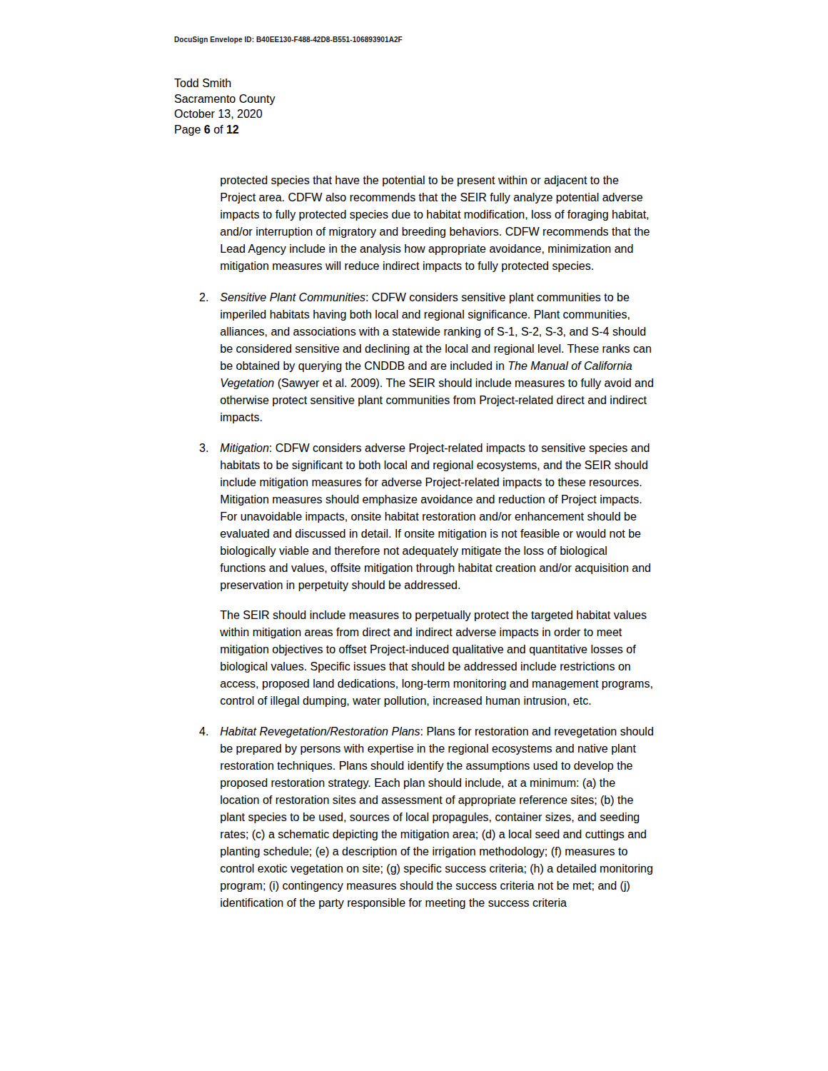DocuSign Envelope ID: B40EE130-F488-42D8-B551-106893901A2F
Todd Smith
Sacramento County
October 13, 2020
Page 6 of 12
protected species that have the potential to be present within or adjacent to the Project area. CDFW also recommends that the SEIR fully analyze potential adverse impacts to fully protected species due to habitat modification, loss of foraging habitat, and/or interruption of migratory and breeding behaviors. CDFW recommends that the Lead Agency include in the analysis how appropriate avoidance, minimization and mitigation measures will reduce indirect impacts to fully protected species.
Sensitive Plant Communities: CDFW considers sensitive plant communities to be imperiled habitats having both local and regional significance. Plant communities, alliances, and associations with a statewide ranking of S-1, S-2, S-3, and S-4 should be considered sensitive and declining at the local and regional level. These ranks can be obtained by querying the CNDDB and are included in The Manual of California Vegetation (Sawyer et al. 2009). The SEIR should include measures to fully avoid and otherwise protect sensitive plant communities from Project-related direct and indirect impacts.
Mitigation: CDFW considers adverse Project-related impacts to sensitive species and habitats to be significant to both local and regional ecosystems, and the SEIR should include mitigation measures for adverse Project-related impacts to these resources. Mitigation measures should emphasize avoidance and reduction of Project impacts. For unavoidable impacts, onsite habitat restoration and/or enhancement should be evaluated and discussed in detail. If onsite mitigation is not feasible or would not be biologically viable and therefore not adequately mitigate the loss of biological functions and values, offsite mitigation through habitat creation and/or acquisition and preservation in perpetuity should be addressed.
The SEIR should include measures to perpetually protect the targeted habitat values within mitigation areas from direct and indirect adverse impacts in order to meet mitigation objectives to offset Project-induced qualitative and quantitative losses of biological values. Specific issues that should be addressed include restrictions on access, proposed land dedications, long-term monitoring and management programs, control of illegal dumping, water pollution, increased human intrusion, etc.
Habitat Revegetation/Restoration Plans: Plans for restoration and revegetation should be prepared by persons with expertise in the regional ecosystems and native plant restoration techniques. Plans should identify the assumptions used to develop the proposed restoration strategy. Each plan should include, at a minimum: (a) the location of restoration sites and assessment of appropriate reference sites; (b) the plant species to be used, sources of local propagules, container sizes, and seeding rates; (c) a schematic depicting the mitigation area; (d) a local seed and cuttings and planting schedule; (e) a description of the irrigation methodology; (f) measures to control exotic vegetation on site; (g) specific success criteria; (h) a detailed monitoring program; (i) contingency measures should the success criteria not be met; and (j) identification of the party responsible for meeting the success criteria